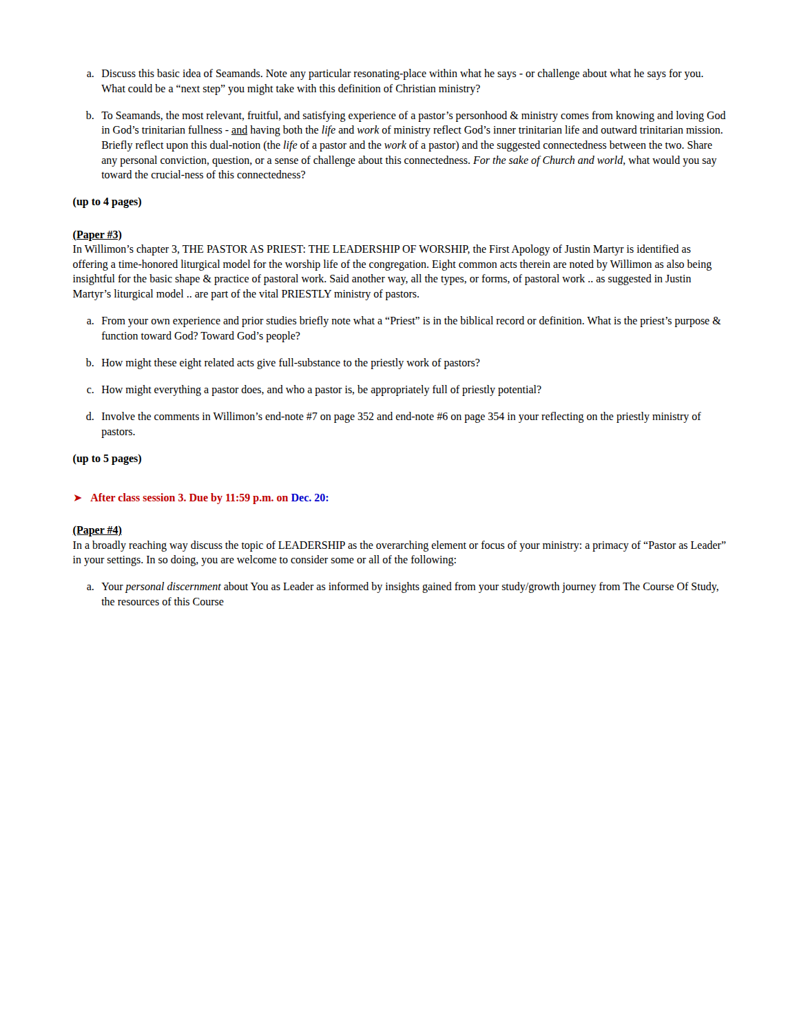Discuss this basic idea of Seamands. Note any particular resonating-place within what he says - or challenge about what he says for you. What could be a “next step” you might take with this definition of Christian ministry?
To Seamands, the most relevant, fruitful, and satisfying experience of a pastor’s personhood & ministry comes from knowing and loving God in God’s trinitarian fullness - and having both the life and work of ministry reflect God’s inner trinitarian life and outward trinitarian mission. Briefly reflect upon this dual-notion (the life of a pastor and the work of a pastor) and the suggested connectedness between the two. Share any personal conviction, question, or a sense of challenge about this connectedness. For the sake of Church and world, what would you say toward the crucial-ness of this connectedness?
(up to 4 pages)
(Paper #3)
In Willimon’s chapter 3, THE PASTOR AS PRIEST: THE LEADERSHIP OF WORSHIP, the First Apology of Justin Martyr is identified as offering a time-honored liturgical model for the worship life of the congregation. Eight common acts therein are noted by Willimon as also being insightful for the basic shape & practice of pastoral work. Said another way, all the types, or forms, of pastoral work .. as suggested in Justin Martyr’s liturgical model .. are part of the vital PRIESTLY ministry of pastors.
From your own experience and prior studies briefly note what a “Priest” is in the biblical record or definition. What is the priest’s purpose & function toward God? Toward God’s people?
How might these eight related acts give full-substance to the priestly work of pastors?
How might everything a pastor does, and who a pastor is, be appropriately full of priestly potential?
Involve the comments in Willimon’s end-note #7 on page 352 and end-note #6 on page 354 in your reflecting on the priestly ministry of pastors.
(up to 5 pages)
After class session 3. Due by 11:59 p.m. on Dec. 20:
(Paper #4)
In a broadly reaching way discuss the topic of LEADERSHIP as the overarching element or focus of your ministry: a primacy of “Pastor as Leader” in your settings. In so doing, you are welcome to consider some or all of the following:
Your personal discernment about You as Leader as informed by insights gained from your study/growth journey from The Course Of Study, the resources of this Course